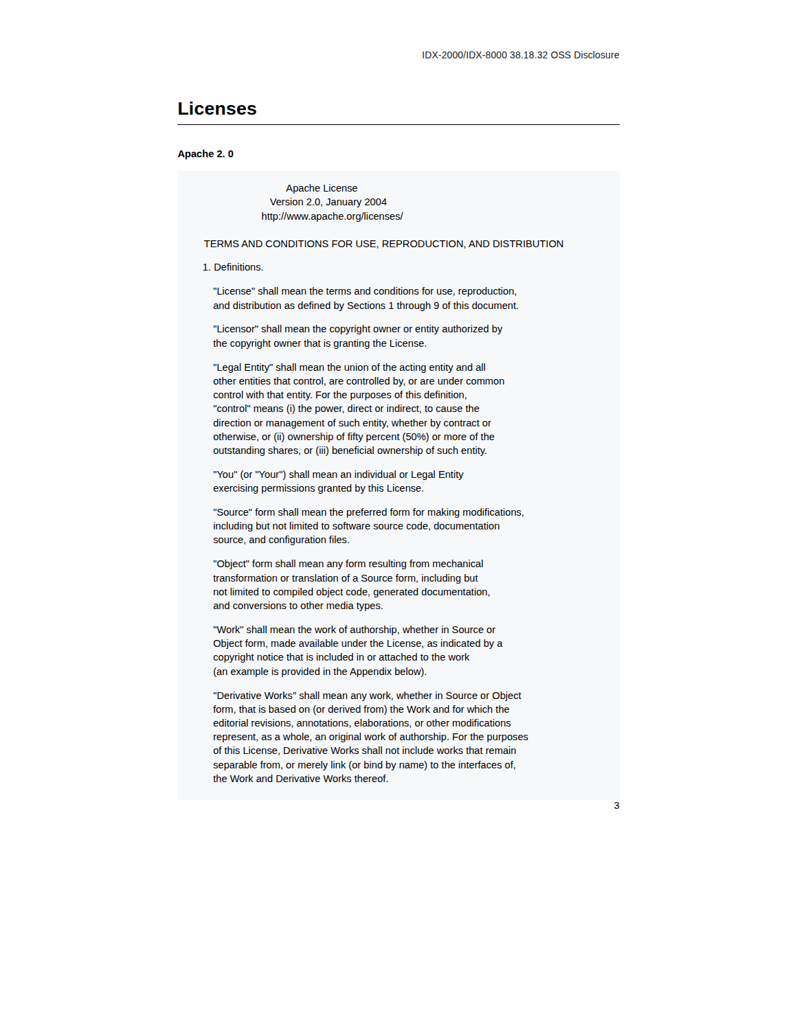IDX-2000/IDX-8000 38.18.32 OSS Disclosure
Licenses
Apache 2. 0
Apache License
Version 2.0, January 2004
http://www.apache.org/licenses/
TERMS AND CONDITIONS FOR USE, REPRODUCTION, AND DISTRIBUTION
1. Definitions.
"License" shall mean the terms and conditions for use, reproduction,
and distribution as defined by Sections 1 through 9 of this document.
"Licensor" shall mean the copyright owner or entity authorized by
the copyright owner that is granting the License.
"Legal Entity" shall mean the union of the acting entity and all
other entities that control, are controlled by, or are under common
control with that entity. For the purposes of this definition,
"control" means (i) the power, direct or indirect, to cause the
direction or management of such entity, whether by contract or
otherwise, or (ii) ownership of fifty percent (50%) or more of the
outstanding shares, or (iii) beneficial ownership of such entity.
"You" (or "Your") shall mean an individual or Legal Entity
exercising permissions granted by this License.
"Source" form shall mean the preferred form for making modifications,
including but not limited to software source code, documentation
source, and configuration files.
"Object" form shall mean any form resulting from mechanical
transformation or translation of a Source form, including but
not limited to compiled object code, generated documentation,
and conversions to other media types.
"Work" shall mean the work of authorship, whether in Source or
Object form, made available under the License, as indicated by a
copyright notice that is included in or attached to the work
(an example is provided in the Appendix below).
"Derivative Works" shall mean any work, whether in Source or Object
form, that is based on (or derived from) the Work and for which the
editorial revisions, annotations, elaborations, or other modifications
represent, as a whole, an original work of authorship. For the purposes
of this License, Derivative Works shall not include works that remain
separable from, or merely link (or bind by name) to the interfaces of,
the Work and Derivative Works thereof.
3